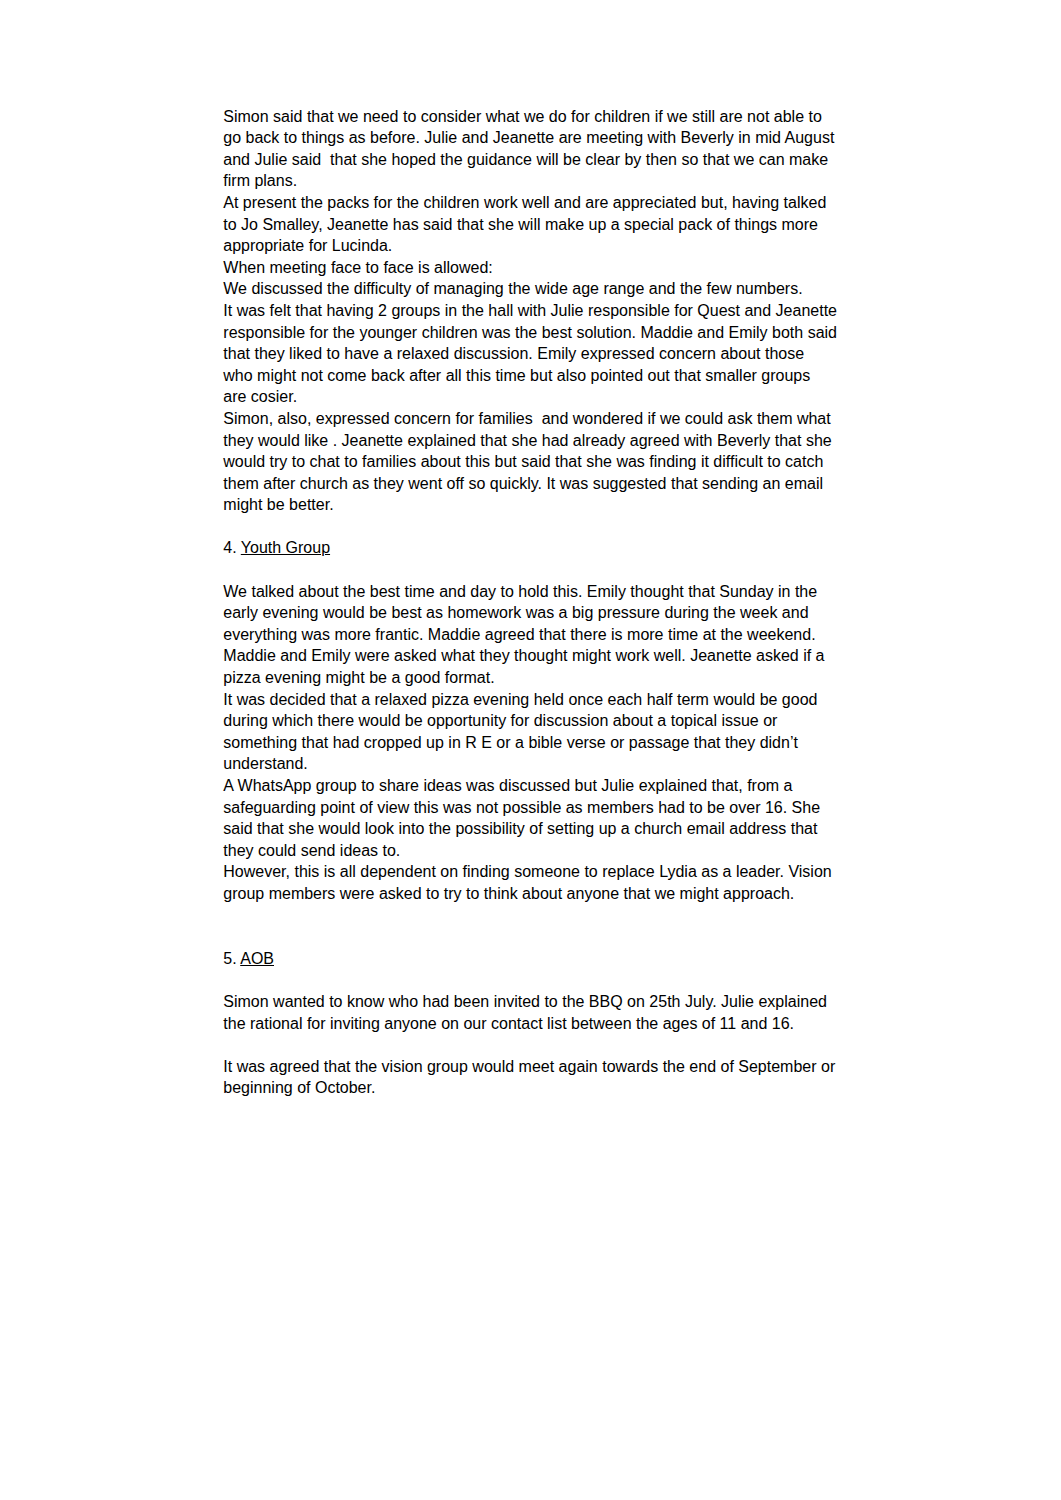Simon said that we need to consider what we do for children if we still are not able to go back to things as before. Julie and Jeanette are meeting with Beverly in mid August and Julie said that she hoped the guidance will be clear by then so that we can make firm plans.
At present the packs for the children work well and are appreciated but, having talked to Jo Smalley, Jeanette has said that she will make up a special pack of things more appropriate for Lucinda.
When meeting face to face is allowed:
We discussed the difficulty of managing the wide age range and the few numbers.
It was felt that having 2 groups in the hall with Julie responsible for Quest and Jeanette responsible for the younger children was the best solution. Maddie and Emily both said that they liked to have a relaxed discussion. Emily expressed concern about those who might not come back after all this time but also pointed out that smaller groups are cosier.
Simon, also, expressed concern for families and wondered if we could ask them what they would like . Jeanette explained that she had already agreed with Beverly that she would try to chat to families about this but said that she was finding it difficult to catch them after church as they went off so quickly. It was suggested that sending an email might be better.
4. Youth Group
We talked about the best time and day to hold this. Emily thought that Sunday in the early evening would be best as homework was a big pressure during the week and everything was more frantic. Maddie agreed that there is more time at the weekend.
Maddie and Emily were asked what they thought might work well. Jeanette asked if a pizza evening might be a good format.
It was decided that a relaxed pizza evening held once each half term would be good during which there would be opportunity for discussion about a topical issue or something that had cropped up in R E or a bible verse or passage that they didn’t understand.
A WhatsApp group to share ideas was discussed but Julie explained that, from a safeguarding point of view this was not possible as members had to be over 16. She said that she would look into the possibility of setting up a church email address that they could send ideas to.
However, this is all dependent on finding someone to replace Lydia as a leader. Vision group members were asked to try to think about anyone that we might approach.
5. AOB
Simon wanted to know who had been invited to the BBQ on 25th July. Julie explained the rational for inviting anyone on our contact list between the ages of 11 and 16.
It was agreed that the vision group would meet again towards the end of September or beginning of October.